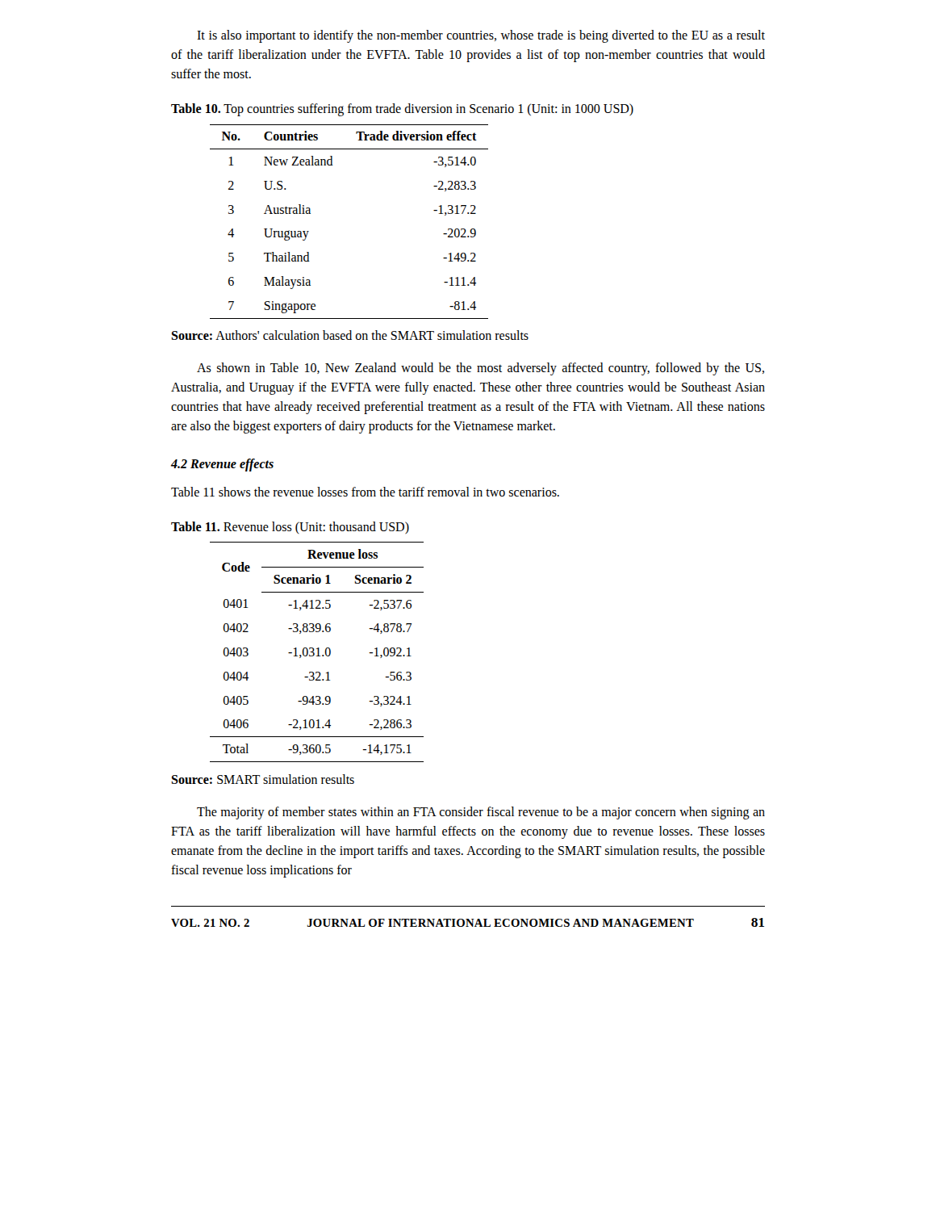It is also important to identify the non-member countries, whose trade is being diverted to the EU as a result of the tariff liberalization under the EVFTA. Table 10 provides a list of top non-member countries that would suffer the most.
Table 10. Top countries suffering from trade diversion in Scenario 1 (Unit: in 1000 USD)
| No. | Countries | Trade diversion effect |
| --- | --- | --- |
| 1 | New Zealand | -3,514.0 |
| 2 | U.S. | -2,283.3 |
| 3 | Australia | -1,317.2 |
| 4 | Uruguay | -202.9 |
| 5 | Thailand | -149.2 |
| 6 | Malaysia | -111.4 |
| 7 | Singapore | -81.4 |
Source: Authors' calculation based on the SMART simulation results
As shown in Table 10, New Zealand would be the most adversely affected country, followed by the US, Australia, and Uruguay if the EVFTA were fully enacted. These other three countries would be Southeast Asian countries that have already received preferential treatment as a result of the FTA with Vietnam. All these nations are also the biggest exporters of dairy products for the Vietnamese market.
4.2 Revenue effects
Table 11 shows the revenue losses from the tariff removal in two scenarios.
Table 11. Revenue loss (Unit: thousand USD)
| Code | Revenue loss |
| --- | --- |
| Scenario 1 | Scenario 2 |
| 0401 | -1,412.5 | -2,537.6 |
| 0402 | -3,839.6 | -4,878.7 |
| 0403 | -1,031.0 | -1,092.1 |
| 0404 | -32.1 | -56.3 |
| 0405 | -943.9 | -3,324.1 |
| 0406 | -2,101.4 | -2,286.3 |
| Total | -9,360.5 | -14,175.1 |
Source: SMART simulation results
The majority of member states within an FTA consider fiscal revenue to be a major concern when signing an FTA as the tariff liberalization will have harmful effects on the economy due to revenue losses. These losses emanate from the decline in the import tariffs and taxes. According to the SMART simulation results, the possible fiscal revenue loss implications for
VOL. 21 NO. 2 JOURNAL OF INTERNATIONAL ECONOMICS AND MANAGEMENT 81